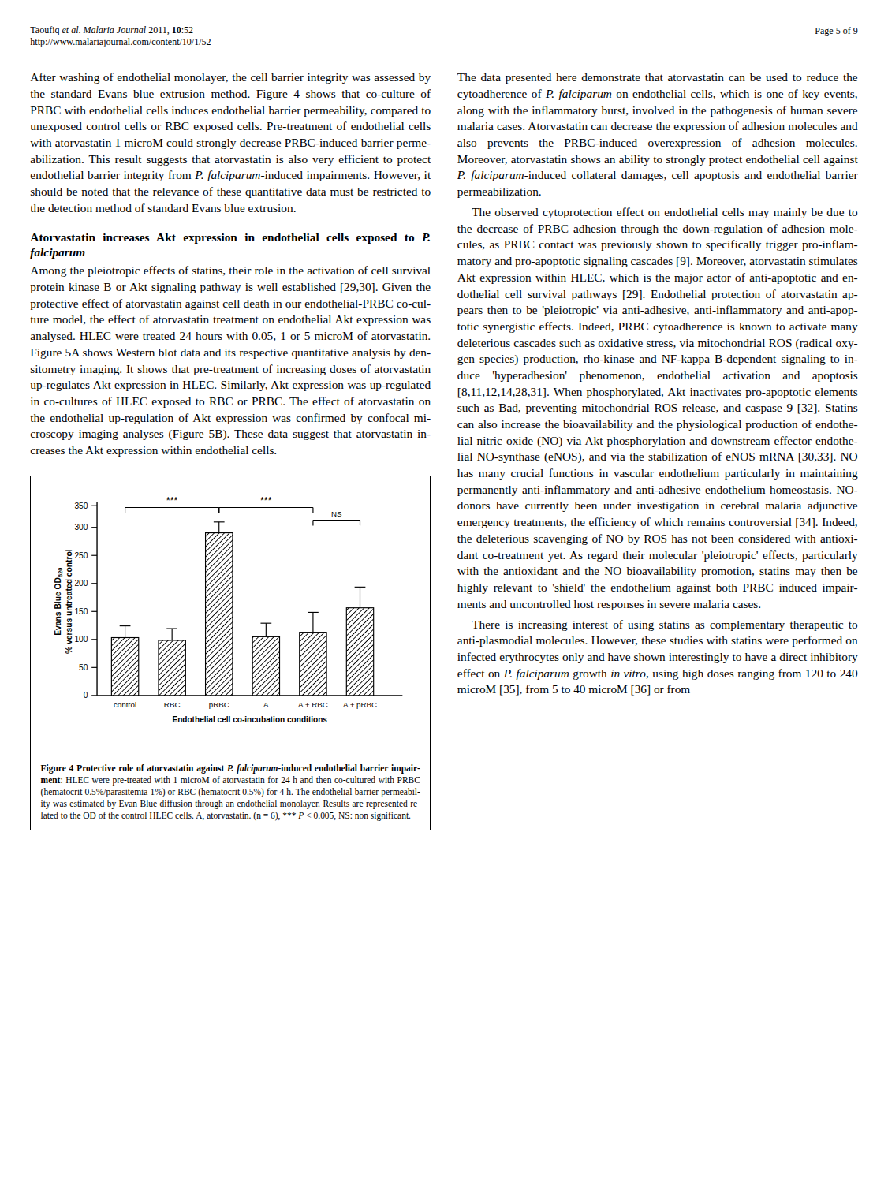Taoufiq et al. Malaria Journal 2011, 10:52
http://www.malariajournal.com/content/10/1/52
Page 5 of 9
After washing of endothelial monolayer, the cell barrier integrity was assessed by the standard Evans blue extrusion method. Figure 4 shows that co-culture of PRBC with endothelial cells induces endothelial barrier permeability, compared to unexposed control cells or RBC exposed cells. Pre-treatment of endothelial cells with atorvastatin 1 microM could strongly decrease PRBC-induced barrier permeabilization. This result suggests that atorvastatin is also very efficient to protect endothelial barrier integrity from P. falciparum-induced impairments. However, it should be noted that the relevance of these quantitative data must be restricted to the detection method of standard Evans blue extrusion.
Atorvastatin increases Akt expression in endothelial cells exposed to P. falciparum
Among the pleiotropic effects of statins, their role in the activation of cell survival protein kinase B or Akt signaling pathway is well established [29,30]. Given the protective effect of atorvastatin against cell death in our endothelial-PRBC co-culture model, the effect of atorvastatin treatment on endothelial Akt expression was analysed. HLEC were treated 24 hours with 0.05, 1 or 5 microM of atorvastatin. Figure 5A shows Western blot data and its respective quantitative analysis by densitometry imaging. It shows that pre-treatment of increasing doses of atorvastatin up-regulates Akt expression in HLEC. Similarly, Akt expression was up-regulated in co-cultures of HLEC exposed to RBC or PRBC. The effect of atorvastatin on the endothelial up-regulation of Akt expression was confirmed by confocal microscopy imaging analyses (Figure 5B). These data suggest that atorvastatin increases the Akt expression within endothelial cells.
0 50 100 150 200 250 300 350 Evans Blue OD620 % versus untreated control *** *** NS control RBC pRBC A A + RBC A + pRBC Endothelial cell co-incubation conditions
Figure 4 Protective role of atorvastatin against P. falciparum-induced endothelial barrier impairment: HLEC were pre-treated with 1 microM of atorvastatin for 24 h and then co-cultured with PRBC (hematocrit 0.5%/parasitemia 1%) or RBC (hematocrit 0.5%) for 4 h. The endothelial barrier permeability was estimated by Evan Blue diffusion through an endothelial monolayer. Results are represented related to the OD of the control HLEC cells. A, atorvastatin. (n = 6), *** P < 0.005, NS: non significant.
The data presented here demonstrate that atorvastatin can be used to reduce the cytoadherence of P. falciparum on endothelial cells, which is one of key events, along with the inflammatory burst, involved in the pathogenesis of human severe malaria cases. Atorvastatin can decrease the expression of adhesion molecules and also prevents the PRBC-induced overexpression of adhesion molecules. Moreover, atorvastatin shows an ability to strongly protect endothelial cell against P. falciparum-induced collateral damages, cell apoptosis and endothelial barrier permeabilization.
The observed cytoprotection effect on endothelial cells may mainly be due to the decrease of PRBC adhesion through the down-regulation of adhesion molecules, as PRBC contact was previously shown to specifically trigger pro-inflammatory and pro-apoptotic signaling cascades [9]. Moreover, atorvastatin stimulates Akt expression within HLEC, which is the major actor of anti-apoptotic and endothelial cell survival pathways [29]. Endothelial protection of atorvastatin appears then to be 'pleiotropic' via anti-adhesive, anti-inflammatory and anti-apoptotic synergistic effects. Indeed, PRBC cytoadherence is known to activate many deleterious cascades such as oxidative stress, via mitochondrial ROS (radical oxygen species) production, rho-kinase and NF-kappa B-dependent signaling to induce 'hyperadhesion' phenomenon, endothelial activation and apoptosis [8,11,12,14,28,31]. When phosphorylated, Akt inactivates pro-apoptotic elements such as Bad, preventing mitochondrial ROS release, and caspase 9 [32]. Statins can also increase the bioavailability and the physiological production of endothelial nitric oxide (NO) via Akt phosphorylation and downstream effector endothelial NO-synthase (eNOS), and via the stabilization of eNOS mRNA [30,33]. NO has many crucial functions in vascular endothelium particularly in maintaining permanently anti-inflammatory and anti-adhesive endothelium homeostasis. NO-donors have currently been under investigation in cerebral malaria adjunctive emergency treatments, the efficiency of which remains controversial [34]. Indeed, the deleterious scavenging of NO by ROS has not been considered with antioxidant co-treatment yet. As regard their molecular 'pleiotropic' effects, particularly with the antioxidant and the NO bioavailability promotion, statins may then be highly relevant to 'shield' the endothelium against both PRBC induced impairments and uncontrolled host responses in severe malaria cases.
There is increasing interest of using statins as complementary therapeutic to anti-plasmodial molecules. However, these studies with statins were performed on infected erythrocytes only and have shown interestingly to have a direct inhibitory effect on P. falciparum growth in vitro, using high doses ranging from 120 to 240 microM [35], from 5 to 40 microM [36] or from